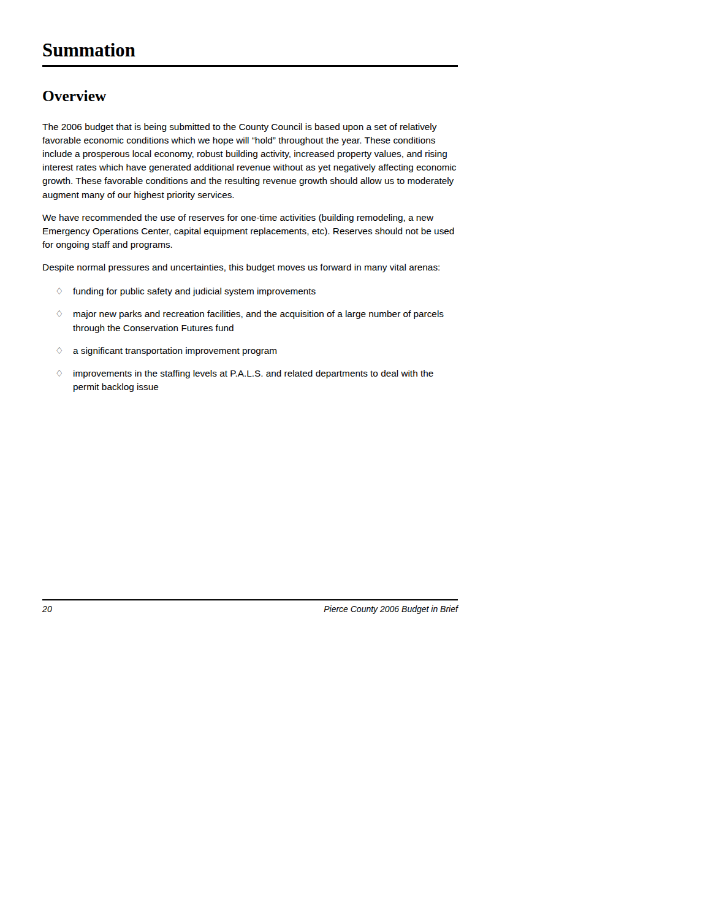Summation
Overview
The 2006 budget that is being submitted to the County Council is based upon a set of relatively favorable economic conditions which we hope will “hold” throughout the year. These conditions include a prosperous local economy, robust building activity, increased property values, and rising interest rates which have generated additional revenue without as yet negatively affecting economic growth. These favorable conditions and the resulting revenue growth should allow us to moderately augment many of our highest priority services.
We have recommended the use of reserves for one-time activities (building remodeling, a new Emergency Operations Center, capital equipment replacements, etc). Reserves should not be used for ongoing staff and programs.
Despite normal pressures and uncertainties, this budget moves us forward in many vital arenas:
funding for public safety and judicial system improvements
major new parks and recreation facilities, and the acquisition of a large number of parcels through the Conservation Futures fund
a significant transportation improvement program
improvements in the staffing levels at P.A.L.S. and related departments to deal with the permit backlog issue
20 Pierce County 2006 Budget in Brief